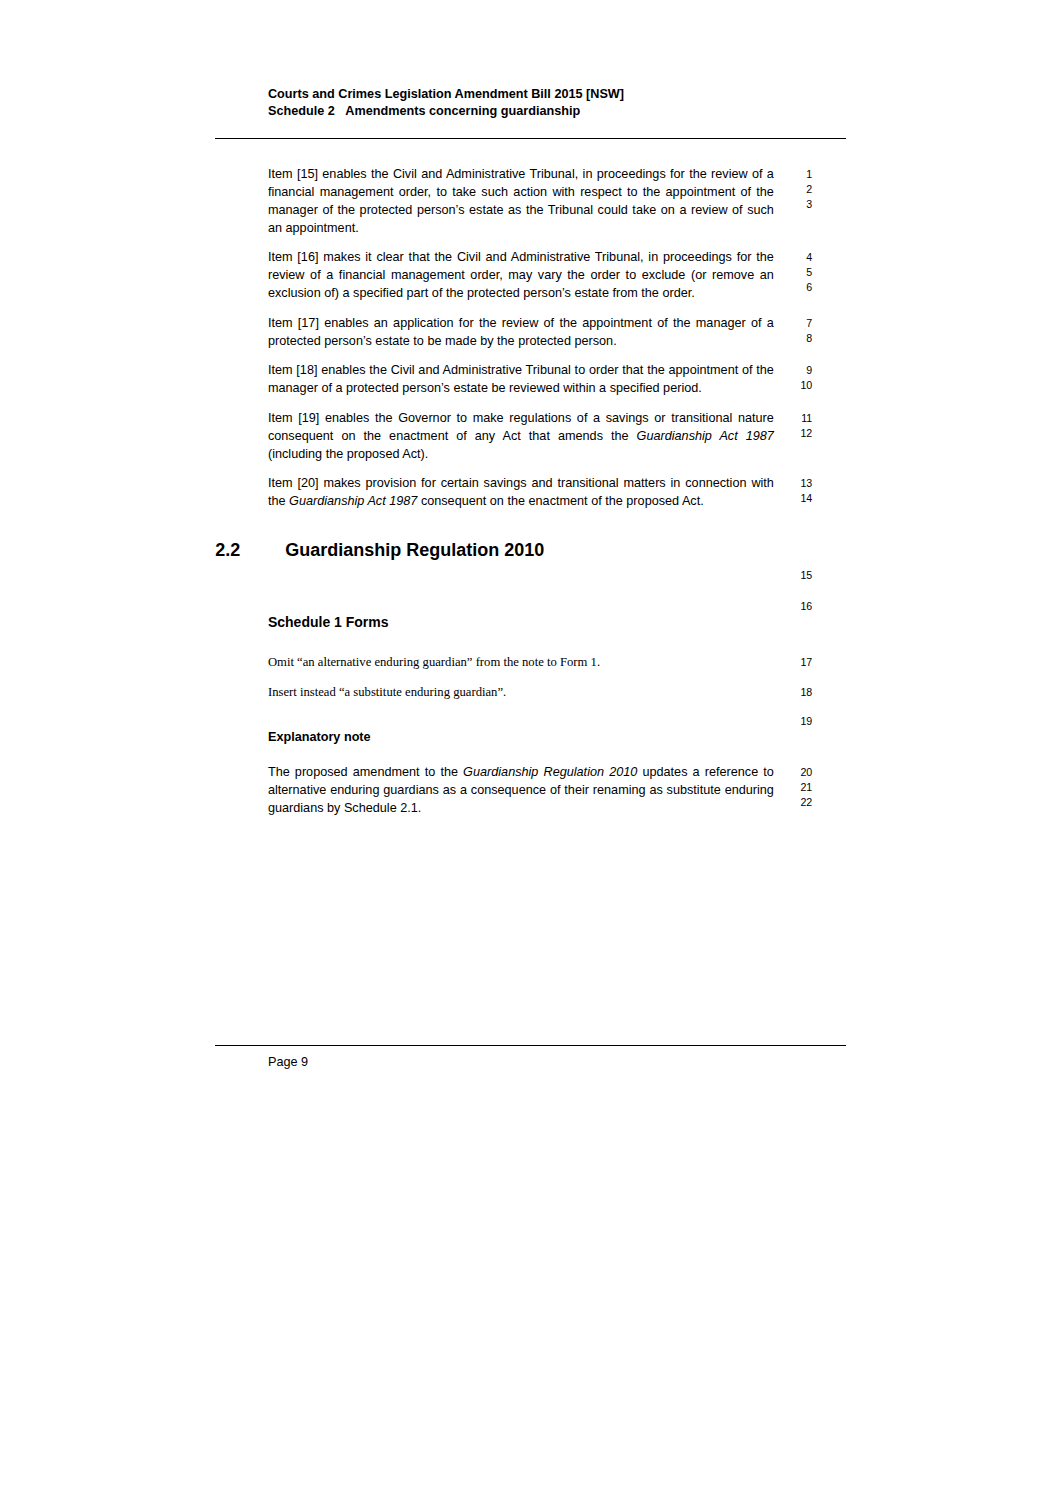Courts and Crimes Legislation Amendment Bill 2015 [NSW]
Schedule 2 Amendments concerning guardianship
Item [15] enables the Civil and Administrative Tribunal, in proceedings for the review of a financial management order, to take such action with respect to the appointment of the manager of the protected person’s estate as the Tribunal could take on a review of such an appointment.
1 2 3
Item [16] makes it clear that the Civil and Administrative Tribunal, in proceedings for the review of a financial management order, may vary the order to exclude (or remove an exclusion of) a specified part of the protected person’s estate from the order.
4 5 6
Item [17] enables an application for the review of the appointment of the manager of a protected person’s estate to be made by the protected person.
7 8
Item [18] enables the Civil and Administrative Tribunal to order that the appointment of the manager of a protected person’s estate be reviewed within a specified period.
9 10
Item [19] enables the Governor to make regulations of a savings or transitional nature consequent on the enactment of any Act that amends the Guardianship Act 1987 (including the proposed Act).
11 12
Item [20] makes provision for certain savings and transitional matters in connection with the Guardianship Act 1987 consequent on the enactment of the proposed Act.
13 14
2.2
Guardianship Regulation 2010
15
Schedule 1 Forms
16
Omit “an alternative enduring guardian” from the note to Form 1.
17
Insert instead “a substitute enduring guardian”.
18
Explanatory note
19
The proposed amendment to the Guardianship Regulation 2010 updates a reference to alternative enduring guardians as a consequence of their renaming as substitute enduring guardians by Schedule 2.1.
20 21 22
Page 9